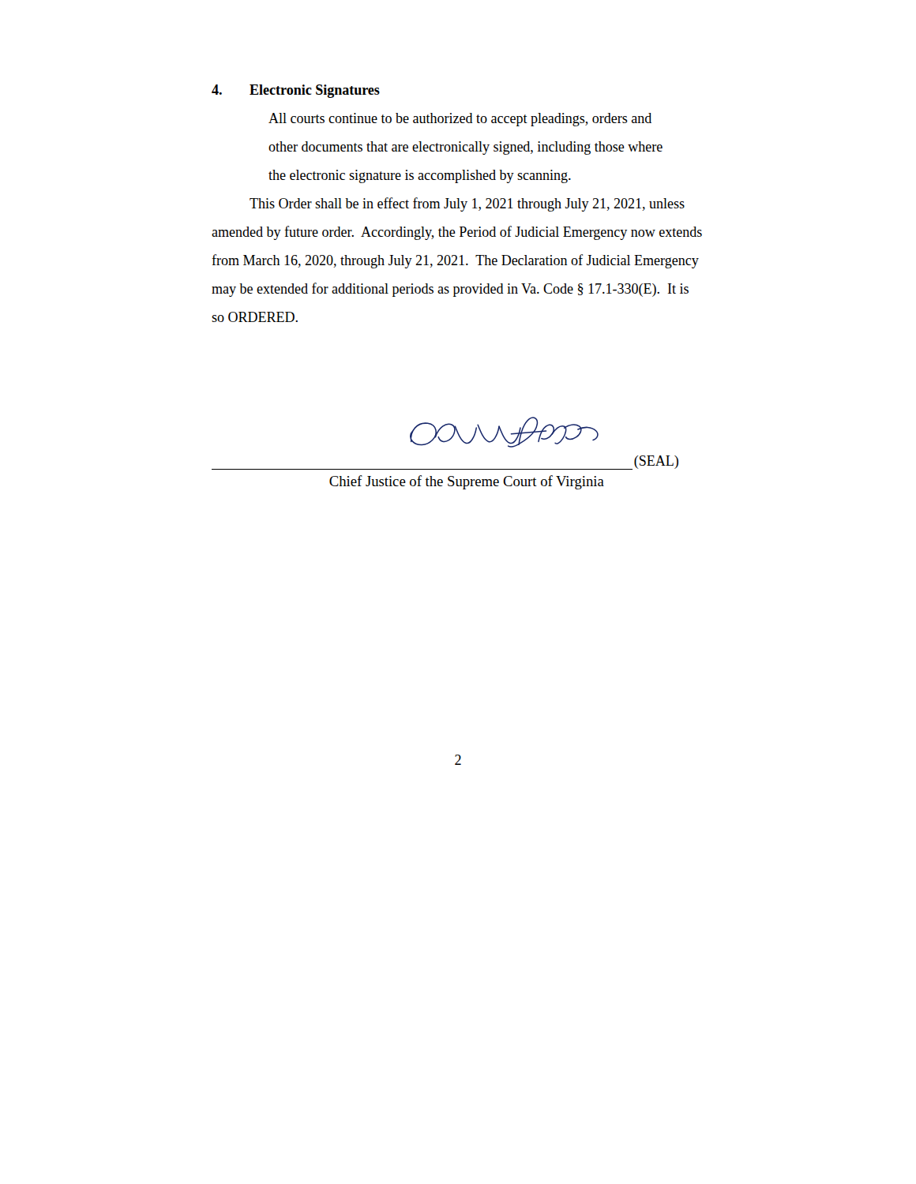4. Electronic Signatures
All courts continue to be authorized to accept pleadings, orders and other documents that are electronically signed, including those where the electronic signature is accomplished by scanning.
This Order shall be in effect from July 1, 2021 through July 21, 2021, unless amended by future order. Accordingly, the Period of Judicial Emergency now extends from March 16, 2020, through July 21, 2021. The Declaration of Judicial Emergency may be extended for additional periods as provided in Va. Code § 17.1-330(E). It is so ORDERED.
(SEAL)
Chief Justice of the Supreme Court of Virginia
2